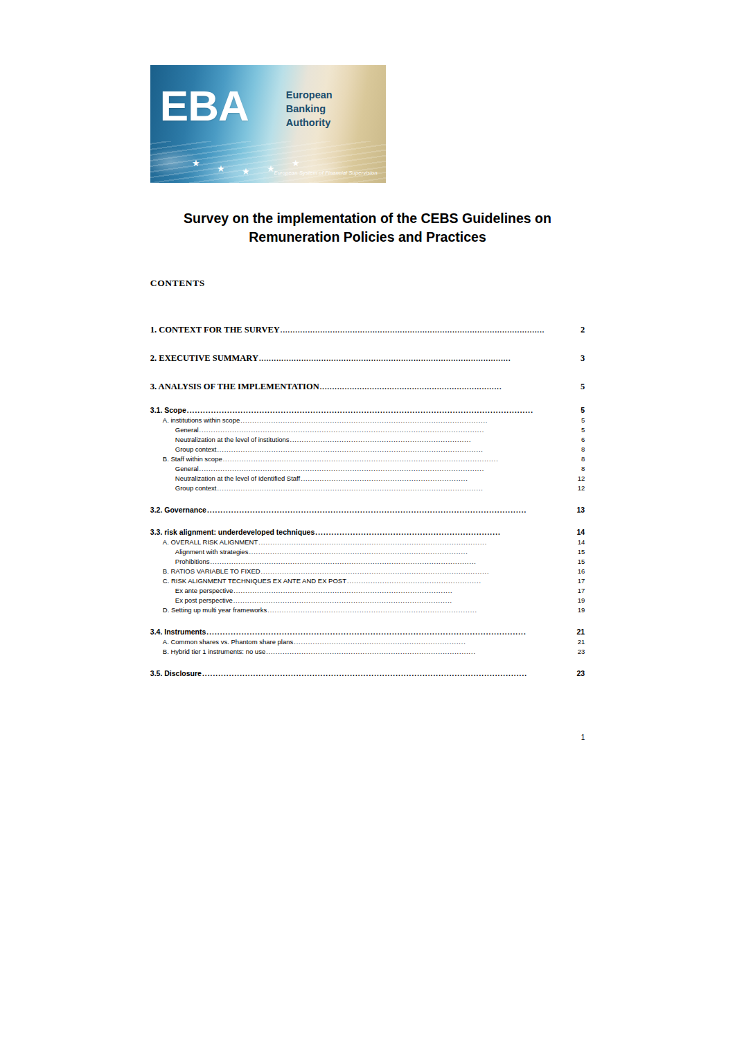EBA
European
Banking
Authority
★ ★ ★ ★ ★
European System of Financial Supervision
Survey on the implementation of the CEBS Guidelines on
Remuneration Policies and Practices
CONTENTS
1. CONTEXT FOR THE SURVEY .......................................................................................................... 2
2. EXECUTIVE SUMMARY ..................................................................................................... 3
3. ANALYSIS OF THE IMPLEMENTATION ......................................................................... 5
3.1. Scope ................................................................................................................................. 5
A. institutions within scope ......................................................................................................... 5
General ......................................................................................................................... 5
Neutralization at the level of institutions ............................................................................. 6
Group context ................................................................................................................. 8
B. Staff within scope ..................................................................................................................... 8
General ......................................................................................................................... 8
Neutralization at the level of Identified Staff ....................................................................... 12
Group context ................................................................................................................. 12
3.2. Governance ....................................................................................................................... 13
3.3. risk alignment: underdeveloped techniques ..................................................................... 14
A. OVERALL RISK ALIGNMENT ................................................................................................. 14
Alignment with strategies ............................................................................................. 15
Prohibitions ................................................................................................................. 15
B. RATIOS VARIABLE TO FIXED ................................................................................................. 16
C. RISK ALIGNMENT TECHNIQUES EX ANTE AND EX POST ......................................................... 17
Ex ante perspective ............................................................................................. 17
Ex post perspective ............................................................................................. 19
D. Setting up multi year frameworks ......................................................................................... 19
3.4. Instruments ....................................................................................................................... 21
A. Common shares vs. Phantom share plans ......................................................................... 21
B. Hybrid tier 1 instruments: no use ......................................................................................... 23
3.5. Disclosure ......................................................................................................................... 23
1